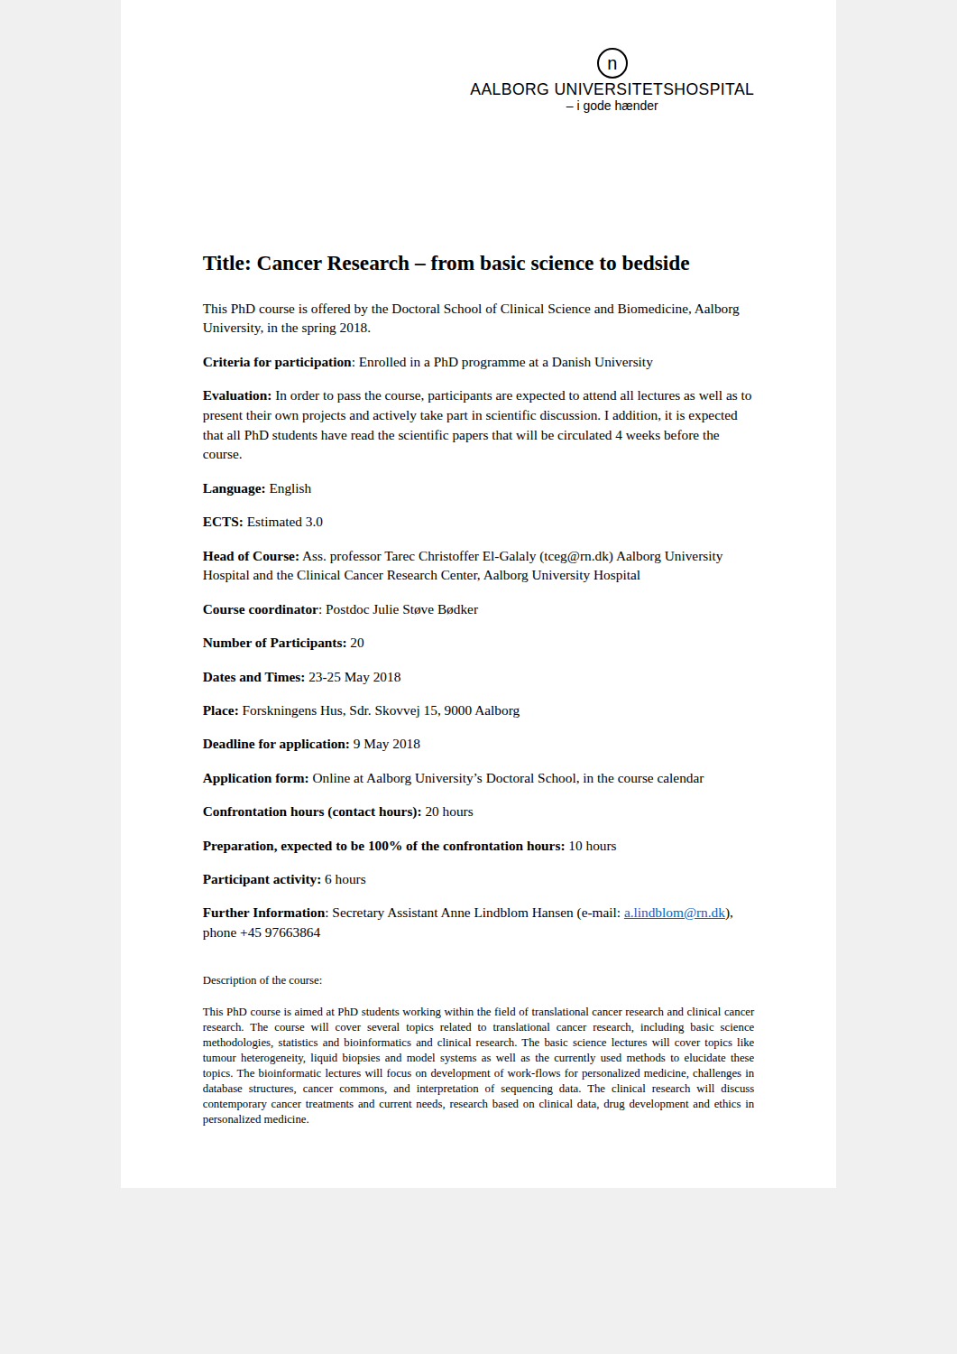n
AALBORG UNIVERSITETSHOSPITAL
– i gode hænder
Title: Cancer Research – from basic science to bedside
This PhD course is offered by the Doctoral School of Clinical Science and Biomedicine, Aalborg University, in the spring 2018.
Criteria for participation: Enrolled in a PhD programme at a Danish University
Evaluation: In order to pass the course, participants are expected to attend all lectures as well as to present their own projects and actively take part in scientific discussion. I addition, it is expected that all PhD students have read the scientific papers that will be circulated 4 weeks before the course.
Language: English
ECTS: Estimated 3.0
Head of Course: Ass. professor Tarec Christoffer El-Galaly (tceg@rn.dk) Aalborg University Hospital and the Clinical Cancer Research Center, Aalborg University Hospital
Course coordinator: Postdoc Julie Støve Bødker
Number of Participants: 20
Dates and Times: 23-25 May 2018
Place: Forskningens Hus, Sdr. Skovvej 15, 9000 Aalborg
Deadline for application: 9 May 2018
Application form: Online at Aalborg University’s Doctoral School, in the course calendar
Confrontation hours (contact hours): 20 hours
Preparation, expected to be 100% of the confrontation hours: 10 hours
Participant activity: 6 hours
Further Information: Secretary Assistant Anne Lindblom Hansen (e-mail: a.lindblom@rn.dk), phone +45 97663864
Description of the course:
This PhD course is aimed at PhD students working within the field of translational cancer research and clinical cancer research. The course will cover several topics related to translational cancer research, including basic science methodologies, statistics and bioinformatics and clinical research. The basic science lectures will cover topics like tumour heterogeneity, liquid biopsies and model systems as well as the currently used methods to elucidate these topics. The bioinformatic lectures will focus on development of work-flows for personalized medicine, challenges in database structures, cancer commons, and interpretation of sequencing data. The clinical research will discuss contemporary cancer treatments and current needs, research based on clinical data, drug development and ethics in personalized medicine.